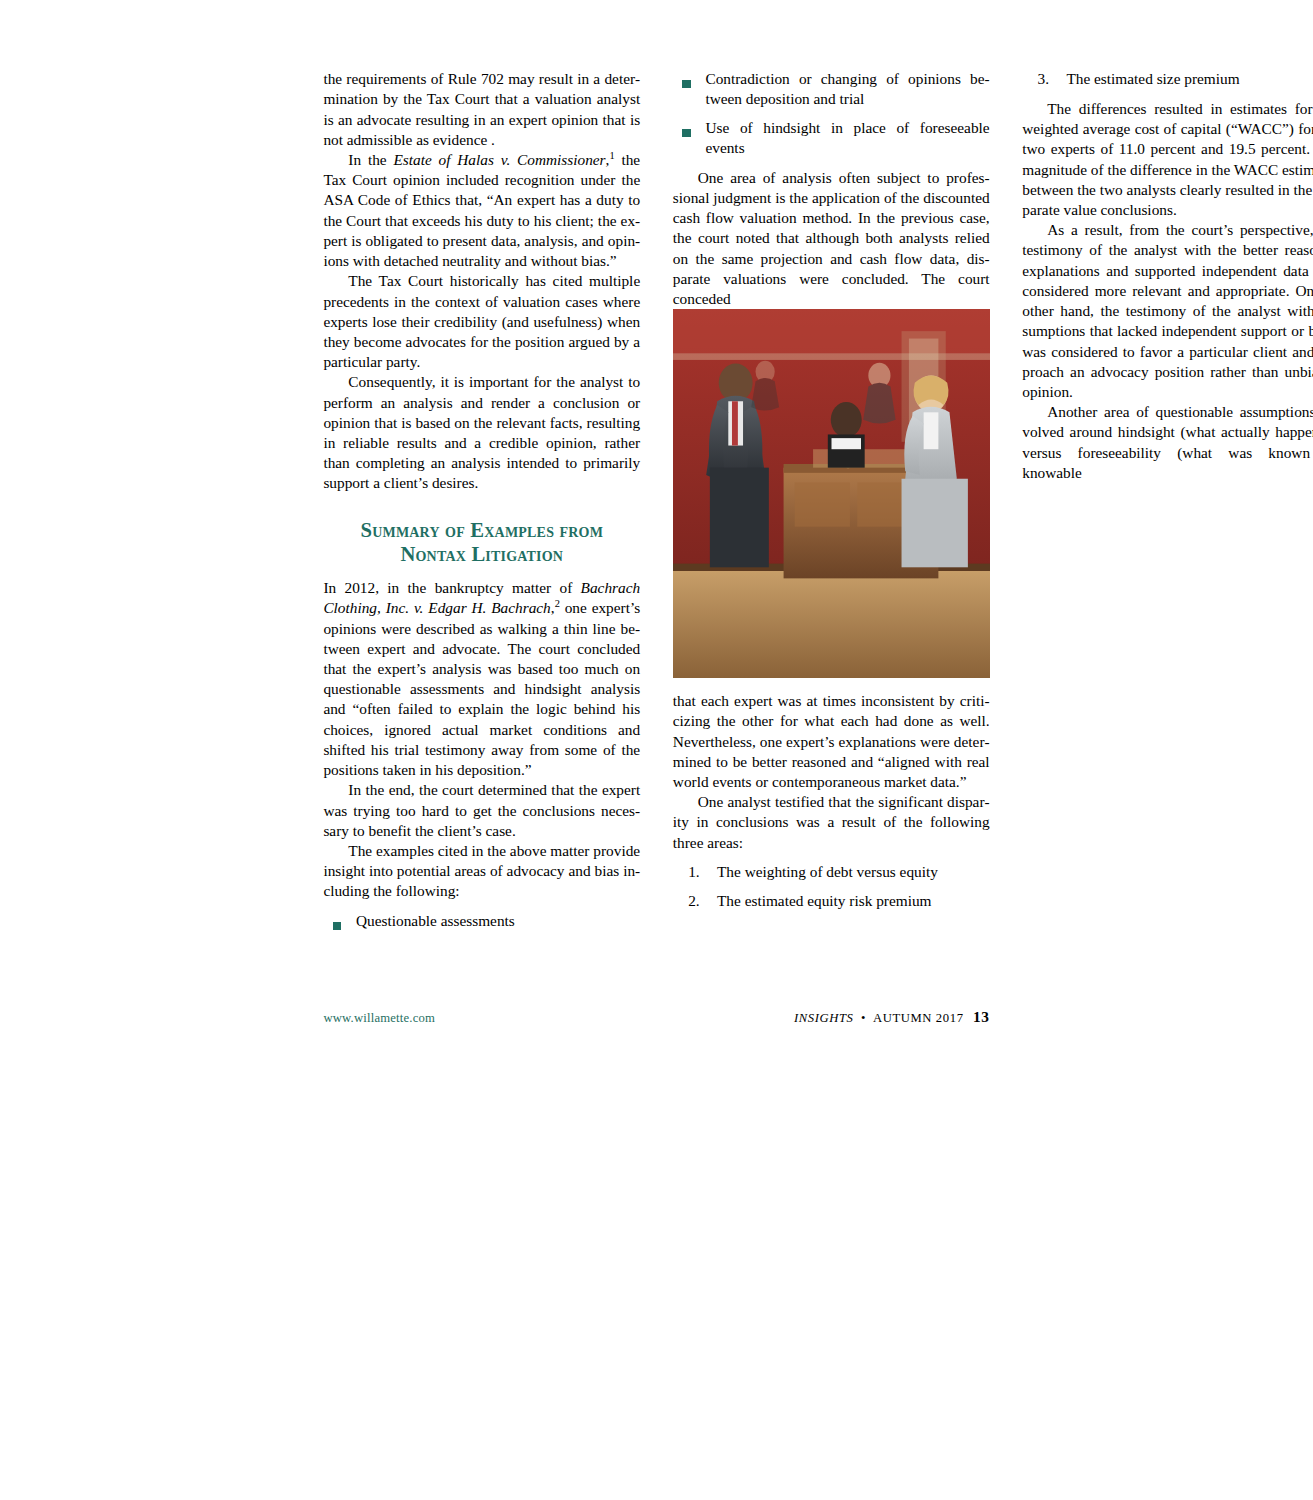the requirements of Rule 702 may result in a determination by the Tax Court that a valuation analyst is an advocate resulting in an expert opinion that is not admissible as evidence .
In the Estate of Halas v. Commissioner,1 the Tax Court opinion included recognition under the ASA Code of Ethics that, “An expert has a duty to the Court that exceeds his duty to his client; the expert is obligated to present data, analysis, and opinions with detached neutrality and without bias.”
The Tax Court historically has cited multiple precedents in the context of valuation cases where experts lose their credibility (and usefulness) when they become advocates for the position argued by a particular party.
Consequently, it is important for the analyst to perform an analysis and render a conclusion or opinion that is based on the relevant facts, resulting in reliable results and a credible opinion, rather than completing an analysis intended to primarily support a client’s desires.
Summary of Examples from
Nontax Litigation
In 2012, in the bankruptcy matter of Bachrach Clothing, Inc. v. Edgar H. Bachrach,2 one expert’s opinions were described as walking a thin line between expert and advocate. The court concluded that the expert’s analysis was based too much on questionable assessments and hindsight analysis and “often failed to explain the logic behind his choices, ignored actual market conditions and shifted his trial testimony away from some of the positions taken in his deposition.”
In the end, the court determined that the expert was trying too hard to get the conclusions necessary to benefit the client’s case.
The examples cited in the above matter provide insight into potential areas of advocacy and bias including the following:
Questionable assessments
Contradiction or changing of opinions between deposition and trial
Use of hindsight in place of foreseeable events
One area of analysis often subject to professional judgment is the application of the discounted cash flow valuation method. In the previous case, the court noted that although both analysts relied on the same projection and cash flow data, disparate valuations were concluded. The court conceded
that each expert was at times inconsistent by criticizing the other for what each had done as well. Nevertheless, one expert’s explanations were determined to be better reasoned and “aligned with real world events or contemporaneous market data.”
One analyst testified that the significant disparity in conclusions was a result of the following three areas:
The weighting of debt versus equity
The estimated equity risk premium
The estimated size premium
The differences resulted in estimates for the weighted average cost of capital (“WACC”) for the two experts of 11.0 percent and 19.5 percent. The magnitude of the difference in the WACC estimates between the two analysts clearly resulted in the disparate value conclusions.
As a result, from the court’s perspective, the testimony of the analyst with the better reasoned explanations and supported independent data was considered more relevant and appropriate. On the other hand, the testimony of the analyst with assumptions that lacked independent support or basis was considered to favor a particular client and approach an advocacy position rather than unbiased opinion.
Another area of questionable assumptions revolved around hindsight (what actually happened) versus foreseeability (what was known or knowable
www.willamette.com
INSIGHTS • AUTUMN 2017 13